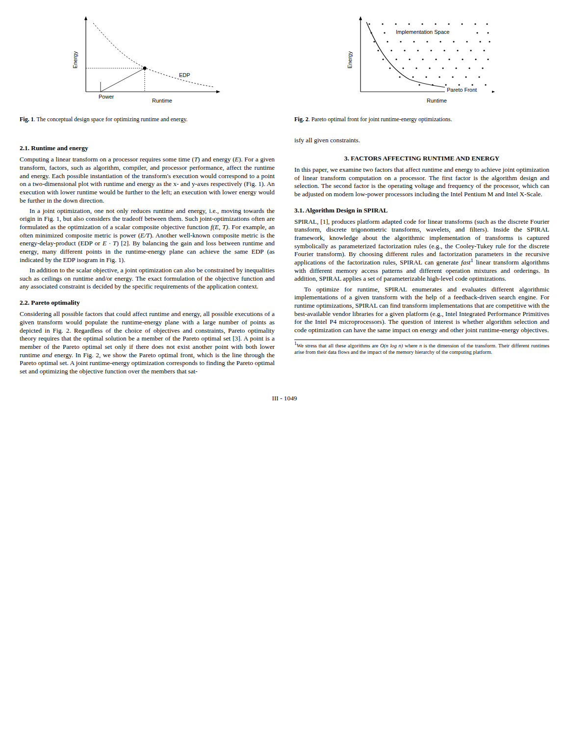Energy Runtime EDP Power
Fig. 1. The conceptual design space for optimizing runtime and energy.
Energy Runtime Implementation Space Pareto Front
Fig. 2. Pareto optimal front for joint runtime-energy optimizations.
2.1. Runtime and energy
Computing a linear transform on a processor requires some time (T) and energy (E). For a given transform, factors, such as algorithm, compiler, and processor performance, affect the runtime and energy. Each possible instantiation of the transform's execution would correspond to a point on a two-dimensional plot with runtime and energy as the x- and y-axes respectively (Fig. 1). An execution with lower runtime would be further to the left; an execution with lower energy would be further in the down direction.
In a joint optimization, one not only reduces runtime and energy, i.e., moving towards the origin in Fig. 1, but also considers the tradeoff between them. Such joint-optimizations often are formulated as the optimization of a scalar composite objective function f(E, T). For example, an often minimized composite metric is power (E/T). Another well-known composite metric is the energy-delay-product (EDP or E · T) [2]. By balancing the gain and loss between runtime and energy, many different points in the runtime-energy plane can achieve the same EDP (as indicated by the EDP isogram in Fig. 1).
In addition to the scalar objective, a joint optimization can also be constrained by inequalities such as ceilings on runtime and/or energy. The exact formulation of the objective function and any associated constraint is decided by the specific requirements of the application context.
2.2. Pareto optimality
Considering all possible factors that could affect runtime and energy, all possible executions of a given transform would populate the runtime-energy plane with a large number of points as depicted in Fig. 2. Regardless of the choice of objectives and constraints, Pareto optimality theory requires that the optimal solution be a member of the Pareto optimal set [3]. A point is a member of the Pareto optimal set only if there does not exist another point with both lower runtime and energy. In Fig. 2, we show the Pareto optimal front, which is the line through the Pareto optimal set. A joint runtime-energy optimization corresponds to finding the Pareto optimal set and optimizing the objective function over the members that sat-
isfy all given constraints.
3. Factors Affecting Runtime and Energy
In this paper, we examine two factors that affect runtime and energy to achieve joint optimization of linear transform computation on a processor. The first factor is the algorithm design and selection. The second factor is the operating voltage and frequency of the processor, which can be adjusted on modern low-power processors including the Intel Pentium M and Intel X-Scale.
3.1. Algorithm Design in SPIRAL
SPIRAL, [1], produces platform adapted code for linear transforms (such as the discrete Fourier transform, discrete trigonometric transforms, wavelets, and filters). Inside the SPIRAL framework, knowledge about the algorithmic implementation of transforms is captured symbolically as parameterized factorization rules (e.g., the Cooley-Tukey rule for the discrete Fourier transform). By choosing different rules and factorization parameters in the recursive applications of the factorization rules, SPIRAL can generate fast1 linear transform algorithms with different memory access patterns and different operation mixtures and orderings. In addition, SPIRAL applies a set of parameterizable high-level code optimizations.
To optimize for runtime, SPIRAL enumerates and evaluates different algorithmic implementations of a given transform with the help of a feedback-driven search engine. For runtime optimizations, SPIRAL can find transform implementations that are competitive with the best-available vendor libraries for a given platform (e.g., Intel Integrated Performance Primitives for the Intel P4 microprocessors). The question of interest is whether algorithm selection and code optimization can have the same impact on energy and other joint runtime-energy objectives.
1We stress that all these algorithms are O(n log n) where n is the dimension of the transform. Their different runtimes arise from their data flows and the impact of the memory hierarchy of the computing platform.
III - 1049